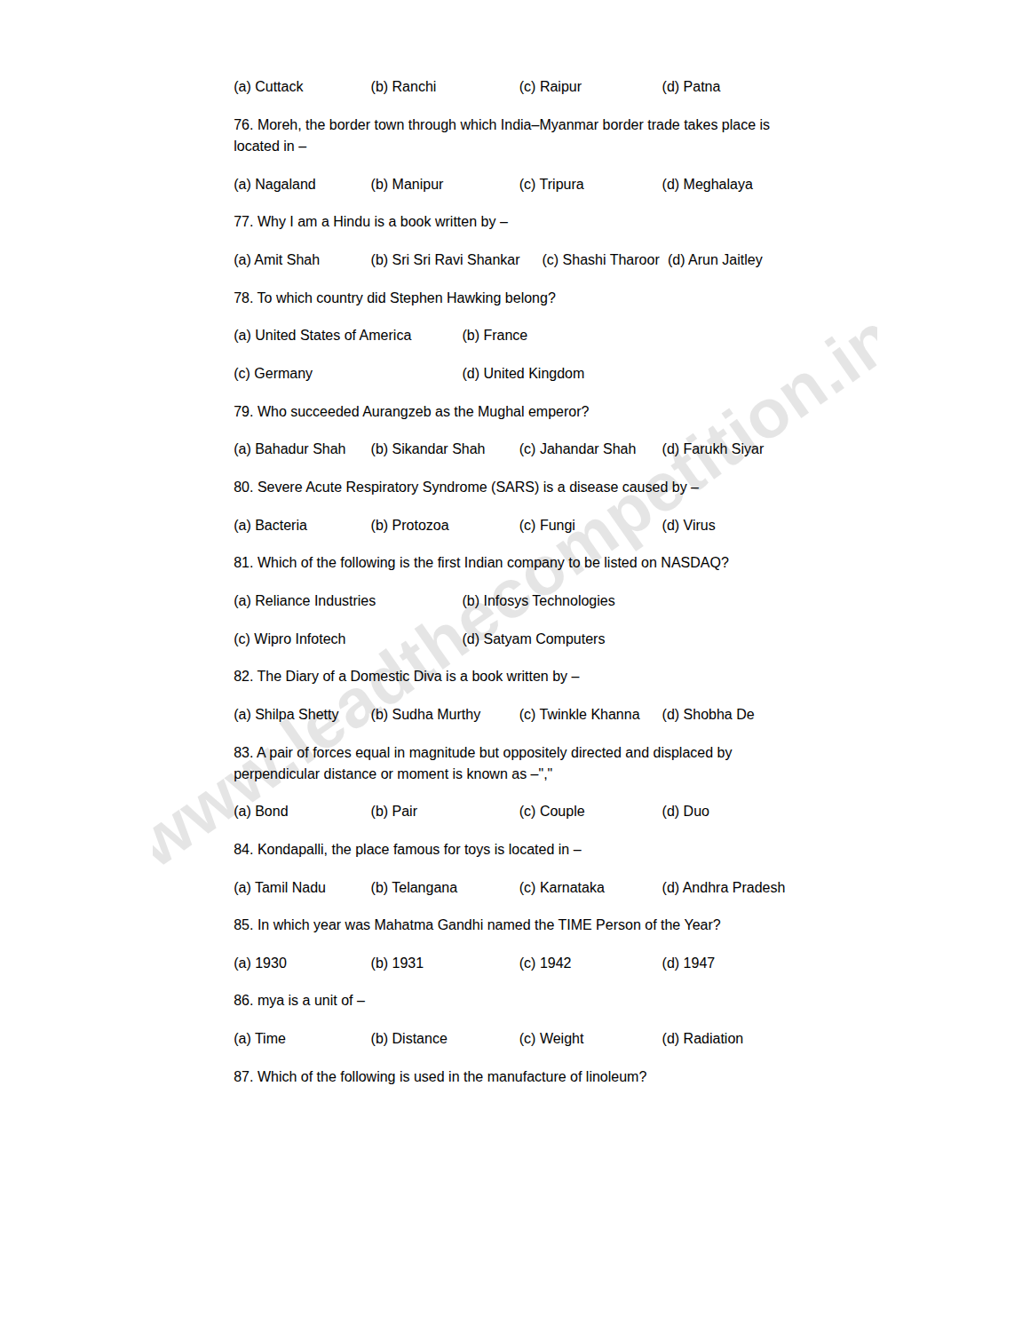www.leadthecompetition.in
(a) Cuttack (b) Ranchi (c) Raipur (d) Patna
76. Moreh, the border town through which India–Myanmar border trade takes place is located in –
(a) Nagaland (b) Manipur (c) Tripura (d) Meghalaya
77. Why I am a Hindu is a book written by –
(a) Amit Shah (b) Sri Sri Ravi Shankar (c) Shashi Tharoor (d) Arun Jaitley
78. To which country did Stephen Hawking belong?
(a) United States of America (b) France
(c) Germany (d) United Kingdom
79. Who succeeded Aurangzeb as the Mughal emperor?
(a) Bahadur Shah (b) Sikandar Shah (c) Jahandar Shah (d) Farukh Siyar
80. Severe Acute Respiratory Syndrome (SARS) is a disease caused by –
(a) Bacteria (b) Protozoa (c) Fungi (d) Virus
81. Which of the following is the first Indian company to be listed on NASDAQ?
(a) Reliance Industries (b) Infosys Technologies
(c) Wipro Infotech (d) Satyam Computers
82. The Diary of a Domestic Diva is a book written by –
(a) Shilpa Shetty (b) Sudha Murthy (c) Twinkle Khanna (d) Shobha De
83. A pair of forces equal in magnitude but oppositely directed and displaced by perpendicular distance or moment is known as –","
(a) Bond (b) Pair (c) Couple (d) Duo
84. Kondapalli, the place famous for toys is located in –
(a) Tamil Nadu (b) Telangana (c) Karnataka (d) Andhra Pradesh
85. In which year was Mahatma Gandhi named the TIME Person of the Year?
(a) 1930 (b) 1931 (c) 1942 (d) 1947
86. mya is a unit of –
(a) Time (b) Distance (c) Weight (d) Radiation
87. Which of the following is used in the manufacture of linoleum?